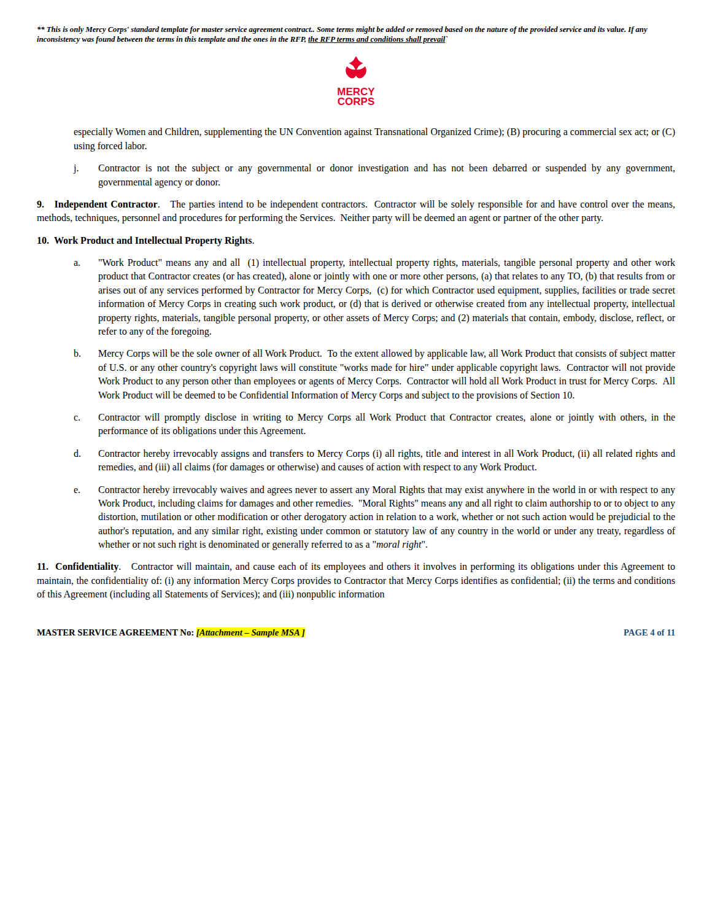** This is only Mercy Corps' standard template for master service agreement contract.. Some terms might be added or removed based on the nature of the provided service and its value. If any inconsistency was found between the terms in this template and the ones in the RFP, the RFP terms and conditions shall prevail`
MERCY CORPS
especially Women and Children, supplementing the UN Convention against Transnational Organized Crime); (B) procuring a commercial sex act; or (C) using forced labor.
j. Contractor is not the subject or any governmental or donor investigation and has not been debarred or suspended by any government, governmental agency or donor.
9. Independent Contractor. The parties intend to be independent contractors. Contractor will be solely responsible for and have control over the means, methods, techniques, personnel and procedures for performing the Services. Neither party will be deemed an agent or partner of the other party.
10. Work Product and Intellectual Property Rights.
a."Work Product" means any and all (1) intellectual property, intellectual property rights, materials, tangible personal property and other work product that Contractor creates (or has created), alone or jointly with one or more other persons, (a) that relates to any TO, (b) that results from or arises out of any services performed by Contractor for Mercy Corps, (c) for which Contractor used equipment, supplies, facilities or trade secret information of Mercy Corps in creating such work product, or (d) that is derived or otherwise created from any intellectual property, intellectual property rights, materials, tangible personal property, or other assets of Mercy Corps; and (2) materials that contain, embody, disclose, reflect, or refer to any of the foregoing.
b. Mercy Corps will be the sole owner of all Work Product. To the extent allowed by applicable law, all Work Product that consists of subject matter of U.S. or any other country's copyright laws will constitute "works made for hire" under applicable copyright laws. Contractor will not provide Work Product to any person other than employees or agents of Mercy Corps. Contractor will hold all Work Product in trust for Mercy Corps. All Work Product will be deemed to be Confidential Information of Mercy Corps and subject to the provisions of Section 10.
c. Contractor will promptly disclose in writing to Mercy Corps all Work Product that Contractor creates, alone or jointly with others, in the performance of its obligations under this Agreement.
d. Contractor hereby irrevocably assigns and transfers to Mercy Corps (i) all rights, title and interest in all Work Product, (ii) all related rights and remedies, and (iii) all claims (for damages or otherwise) and causes of action with respect to any Work Product.
e. Contractor hereby irrevocably waives and agrees never to assert any Moral Rights that may exist anywhere in the world in or with respect to any Work Product, including claims for damages and other remedies. "Moral Rights" means any and all right to claim authorship to or to object to any distortion, mutilation or other modification or other derogatory action in relation to a work, whether or not such action would be prejudicial to the author's reputation, and any similar right, existing under common or statutory law of any country in the world or under any treaty, regardless of whether or not such right is denominated or generally referred to as a "moral right".
11. Confidentiality. Contractor will maintain, and cause each of its employees and others it involves in performing its obligations under this Agreement to maintain, the confidentiality of: (i) any information Mercy Corps provides to Contractor that Mercy Corps identifies as confidential; (ii) the terms and conditions of this Agreement (including all Statements of Services); and (iii) nonpublic information
MASTER SERVICE AGREEMENT No: [Attachment – Sample MSA ]
PAGE 4 of 11